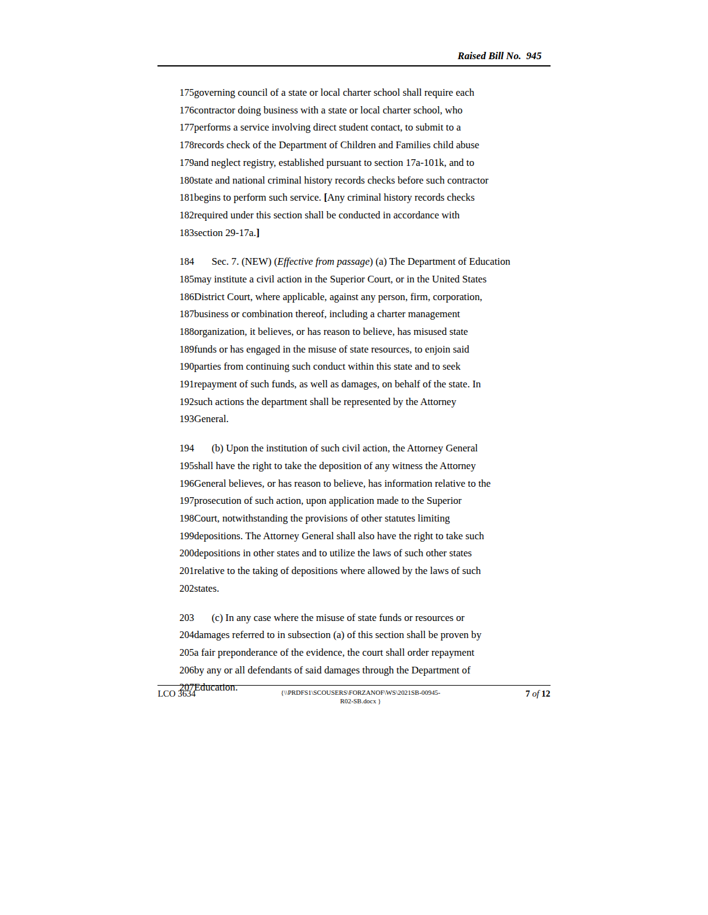Raised Bill No. 945
| 175 | governing council of a state or local charter school shall require each |
| 176 | contractor doing business with a state or local charter school, who |
| 177 | performs a service involving direct student contact, to submit to a |
| 178 | records check of the Department of Children and Families child abuse |
| 179 | and neglect registry, established pursuant to section 17a-101k, and to |
| 180 | state and national criminal history records checks before such contractor |
| 181 | begins to perform such service. [ Any criminal history records checks |
| 182 | required under this section shall be conducted in accordance with |
| 183 | section 29-17a. ] |
| 184 | Sec. 7. (NEW) ( Effective from passage ) (a) The Department of Education |
| 185 | may institute a civil action in the Superior Court, or in the United States |
| 186 | District Court, where applicable, against any person, firm, corporation, |
| 187 | business or combination thereof, including a charter management |
| 188 | organization, it believes, or has reason to believe, has misused state |
| 189 | funds or has engaged in the misuse of state resources, to enjoin said |
| 190 | parties from continuing such conduct within this state and to seek |
| 191 | repayment of such funds, as well as damages, on behalf of the state. In |
| 192 | such actions the department shall be represented by the Attorney |
| 193 | General. |
| 194 | (b) Upon the institution of such civil action, the Attorney General |
| 195 | shall have the right to take the deposition of any witness the Attorney |
| 196 | General believes, or has reason to believe, has information relative to the |
| 197 | prosecution of such action, upon application made to the Superior |
| 198 | Court, notwithstanding the provisions of other statutes limiting |
| 199 | depositions. The Attorney General shall also have the right to take such |
| 200 | depositions in other states and to utilize the laws of such other states |
| 201 | relative to the taking of depositions where allowed by the laws of such |
| 202 | states. |
| 203 | (c) In any case where the misuse of state funds or resources or |
| 204 | damages referred to in subsection (a) of this section shall be proven by |
| 205 | a fair preponderance of the evidence, the court shall order repayment |
| 206 | by any or all defendants of said damages through the Department of |
| 207 | Education. |
LCO 3634
{\\PRDFS1\SCOUSERS\FORZANOF\WS\2021SB-00945-
R02-SB.docx }
7 of 12